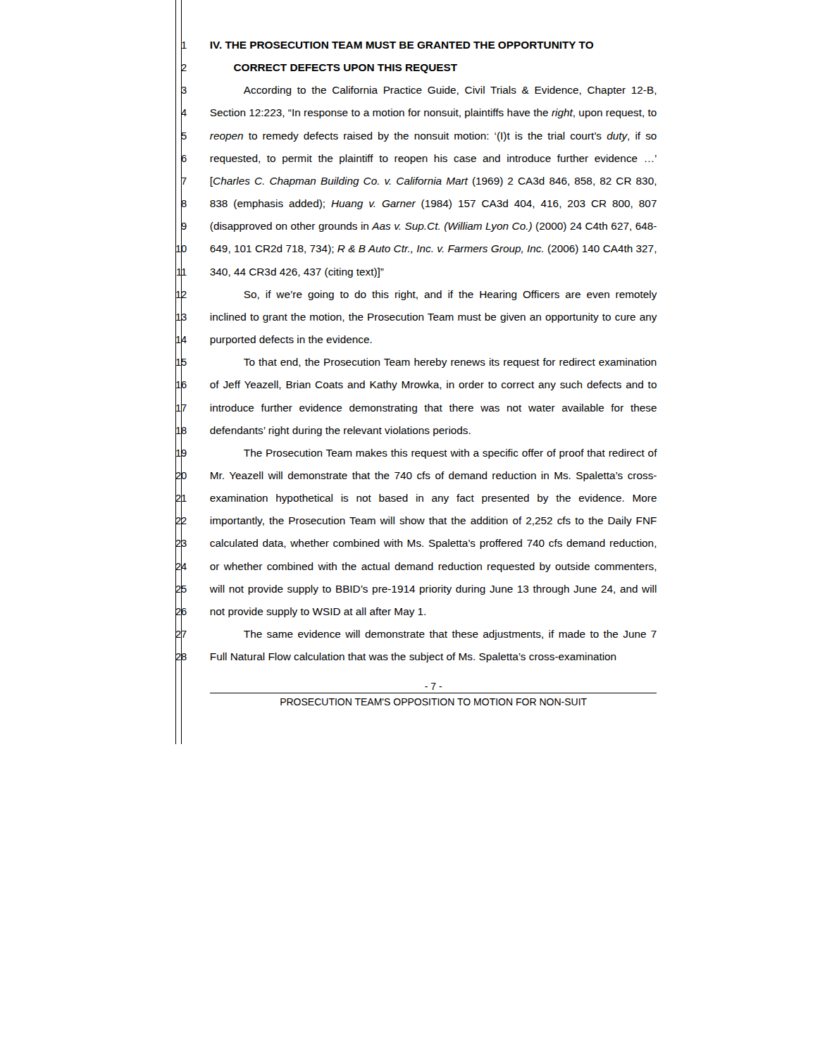1
2
3
4
5
6
7
8
9
10
11
12
13
14
15
16
17
18
19
20
21
22
23
24
25
26
27
28
IV. THE PROSECUTION TEAM MUST BE GRANTED THE OPPORTUNITY TO CORRECT DEFECTS UPON THIS REQUEST
According to the California Practice Guide, Civil Trials & Evidence, Chapter 12-B, Section 12:223, “In response to a motion for nonsuit, plaintiffs have the right, upon request, to reopen to remedy defects raised by the nonsuit motion: ‘(I)t is the trial court’s duty, if so requested, to permit the plaintiff to reopen his case and introduce further evidence …’ [Charles C. Chapman Building Co. v. California Mart (1969) 2 CA3d 846, 858, 82 CR 830, 838 (emphasis added); Huang v. Garner (1984) 157 CA3d 404, 416, 203 CR 800, 807 (disapproved on other grounds in Aas v. Sup.Ct. (William Lyon Co.) (2000) 24 C4th 627, 648-649, 101 CR2d 718, 734); R & B Auto Ctr., Inc. v. Farmers Group, Inc. (2006) 140 CA4th 327, 340, 44 CR3d 426, 437 (citing text)]”
So, if we’re going to do this right, and if the Hearing Officers are even remotely inclined to grant the motion, the Prosecution Team must be given an opportunity to cure any purported defects in the evidence.
To that end, the Prosecution Team hereby renews its request for redirect examination of Jeff Yeazell, Brian Coats and Kathy Mrowka, in order to correct any such defects and to introduce further evidence demonstrating that there was not water available for these defendants’ right during the relevant violations periods.
The Prosecution Team makes this request with a specific offer of proof that redirect of Mr. Yeazell will demonstrate that the 740 cfs of demand reduction in Ms. Spaletta’s cross-examination hypothetical is not based in any fact presented by the evidence. More importantly, the Prosecution Team will show that the addition of 2,252 cfs to the Daily FNF calculated data, whether combined with Ms. Spaletta’s proffered 740 cfs demand reduction, or whether combined with the actual demand reduction requested by outside commenters, will not provide supply to BBID’s pre-1914 priority during June 13 through June 24, and will not provide supply to WSID at all after May 1.
The same evidence will demonstrate that these adjustments, if made to the June 7 Full Natural Flow calculation that was the subject of Ms. Spaletta’s cross-examination
- 7 -
PROSECUTION TEAM'S OPPOSITION TO MOTION FOR NON-SUIT